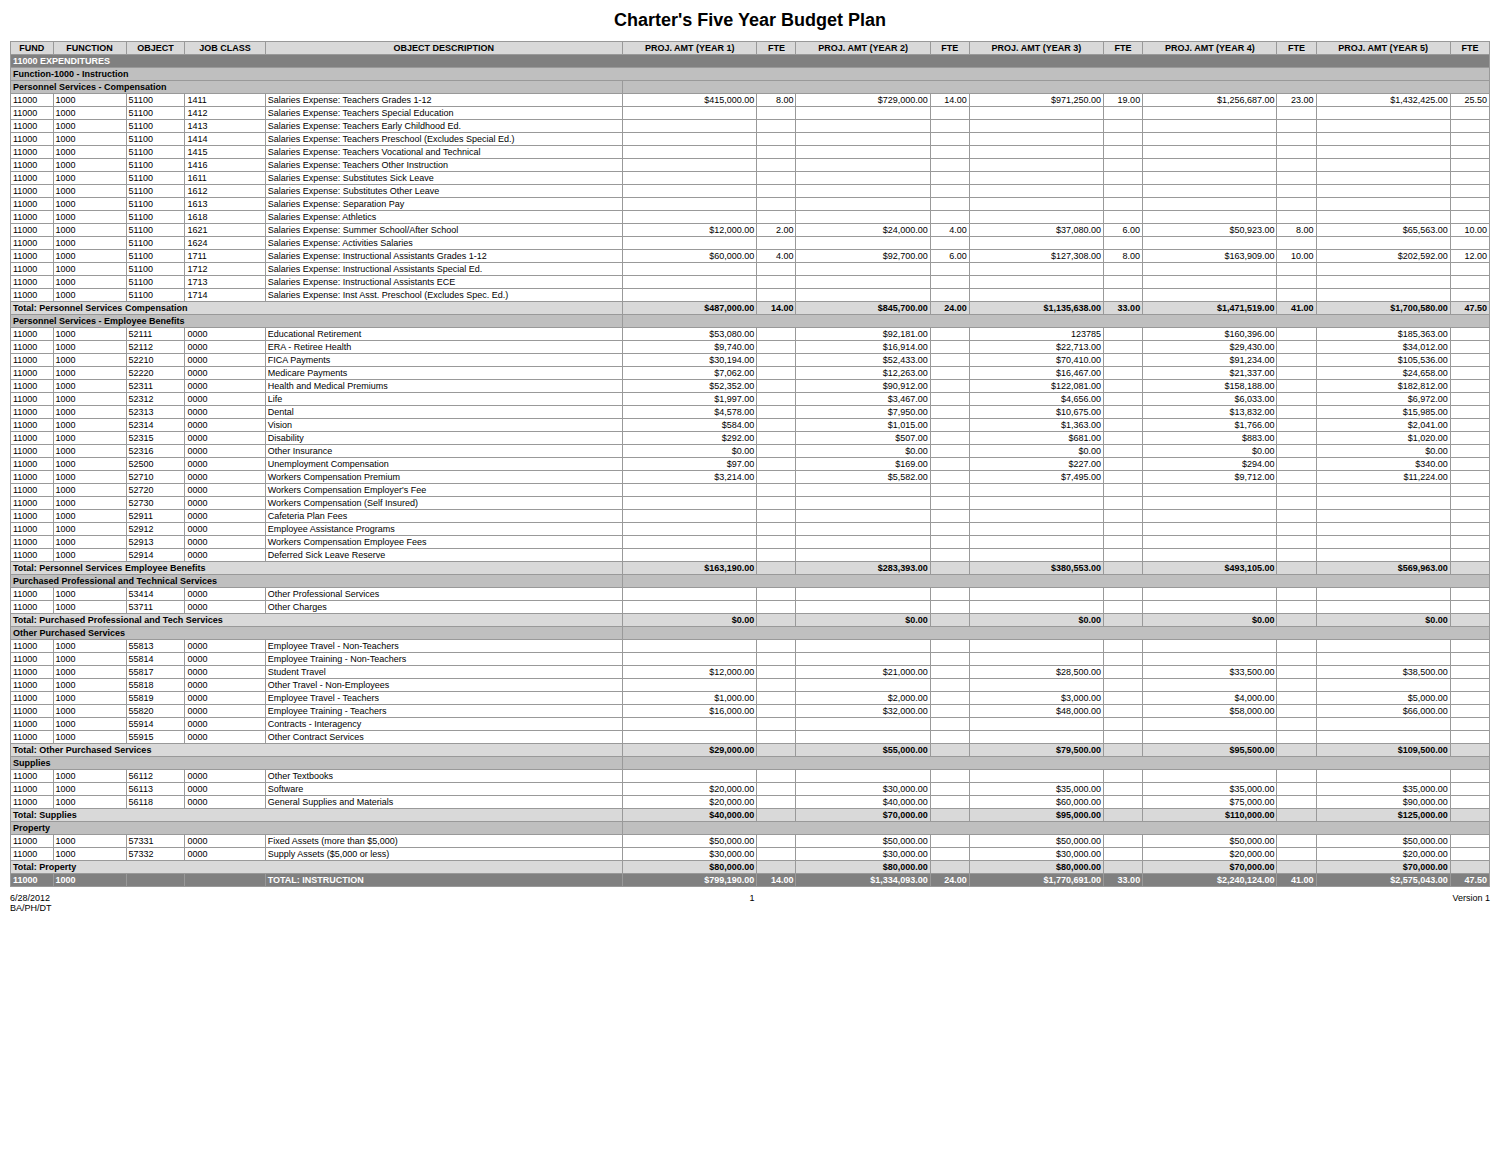Charter's Five Year Budget Plan
| FUND | FUNCTION | OBJECT | JOB CLASS | OBJECT DESCRIPTION | PROJ. AMT (YEAR 1) | FTE | PROJ. AMT (YEAR 2) | FTE | PROJ. AMT (YEAR 3) | FTE | PROJ. AMT (YEAR 4) | FTE | PROJ. AMT (YEAR 5) | FTE |
| --- | --- | --- | --- | --- | --- | --- | --- | --- | --- | --- | --- | --- | --- | --- |
| 11000 EXPENDITURES |
| Function-1000 - Instruction |
| Personnel Services - Compensation | |
| 11000 | 1000 | 51100 | 1411 | Salaries Expense: Teachers Grades 1-12 | $415,000.00 | 8.00 | $729,000.00 | 14.00 | $971,250.00 | 19.00 | $1,256,687.00 | 23.00 | $1,432,425.00 | 25.50 |
| 11000 | 1000 | 51100 | 1412 | Salaries Expense: Teachers Special Education | | | | | | | | | | |
| 11000 | 1000 | 51100 | 1413 | Salaries Expense: Teachers Early Childhood Ed. | | | | | | | | | | |
| 11000 | 1000 | 51100 | 1414 | Salaries Expense: Teachers Preschool (Excludes Special Ed.) | | | | | | | | | | |
| 11000 | 1000 | 51100 | 1415 | Salaries Expense: Teachers Vocational and Technical | | | | | | | | | | |
| 11000 | 1000 | 51100 | 1416 | Salaries Expense: Teachers Other Instruction | | | | | | | | | | |
| 11000 | 1000 | 51100 | 1611 | Salaries Expense: Substitutes Sick Leave | | | | | | | | | | |
| 11000 | 1000 | 51100 | 1612 | Salaries Expense: Substitutes Other Leave | | | | | | | | | | |
| 11000 | 1000 | 51100 | 1613 | Salaries Expense: Separation Pay | | | | | | | | | | |
| 11000 | 1000 | 51100 | 1618 | Salaries Expense: Athletics | | | | | | | | | | |
| 11000 | 1000 | 51100 | 1621 | Salaries Expense: Summer School/After School | $12,000.00 | 2.00 | $24,000.00 | 4.00 | $37,080.00 | 6.00 | $50,923.00 | 8.00 | $65,563.00 | 10.00 |
| 11000 | 1000 | 51100 | 1624 | Salaries Expense: Activities Salaries | | | | | | | | | | |
| 11000 | 1000 | 51100 | 1711 | Salaries Expense: Instructional Assistants Grades 1-12 | $60,000.00 | 4.00 | $92,700.00 | 6.00 | $127,308.00 | 8.00 | $163,909.00 | 10.00 | $202,592.00 | 12.00 |
| 11000 | 1000 | 51100 | 1712 | Salaries Expense: Instructional Assistants Special Ed. | | | | | | | | | | |
| 11000 | 1000 | 51100 | 1713 | Salaries Expense: Instructional Assistants ECE | | | | | | | | | | |
| 11000 | 1000 | 51100 | 1714 | Salaries Expense: Inst Asst. Preschool (Excludes Spec. Ed.) | | | | | | | | | | |
| Total: Personnel Services Compensation | $487,000.00 | 14.00 | $845,700.00 | 24.00 | $1,135,638.00 | 33.00 | $1,471,519.00 | 41.00 | $1,700,580.00 | 47.50 |
| Personnel Services - Employee Benefits | |
| 11000 | 1000 | 52111 | 0000 | Educational Retirement | $53,080.00 | | $92,181.00 | | 123785 | | $160,396.00 | | $185,363.00 | |
| 11000 | 1000 | 52112 | 0000 | ERA - Retiree Health | $9,740.00 | | $16,914.00 | | $22,713.00 | | $29,430.00 | | $34,012.00 | |
| 11000 | 1000 | 52210 | 0000 | FICA Payments | $30,194.00 | | $52,433.00 | | $70,410.00 | | $91,234.00 | | $105,536.00 | |
| 11000 | 1000 | 52220 | 0000 | Medicare Payments | $7,062.00 | | $12,263.00 | | $16,467.00 | | $21,337.00 | | $24,658.00 | |
| 11000 | 1000 | 52311 | 0000 | Health and Medical Premiums | $52,352.00 | | $90,912.00 | | $122,081.00 | | $158,188.00 | | $182,812.00 | |
| 11000 | 1000 | 52312 | 0000 | Life | $1,997.00 | | $3,467.00 | | $4,656.00 | | $6,033.00 | | $6,972.00 | |
| 11000 | 1000 | 52313 | 0000 | Dental | $4,578.00 | | $7,950.00 | | $10,675.00 | | $13,832.00 | | $15,985.00 | |
| 11000 | 1000 | 52314 | 0000 | Vision | $584.00 | | $1,015.00 | | $1,363.00 | | $1,766.00 | | $2,041.00 | |
| 11000 | 1000 | 52315 | 0000 | Disability | $292.00 | | $507.00 | | $681.00 | | $883.00 | | $1,020.00 | |
| 11000 | 1000 | 52316 | 0000 | Other Insurance | $0.00 | | $0.00 | | $0.00 | | $0.00 | | $0.00 | |
| 11000 | 1000 | 52500 | 0000 | Unemployment Compensation | $97.00 | | $169.00 | | $227.00 | | $294.00 | | $340.00 | |
| 11000 | 1000 | 52710 | 0000 | Workers Compensation Premium | $3,214.00 | | $5,582.00 | | $7,495.00 | | $9,712.00 | | $11,224.00 | |
| 11000 | 1000 | 52720 | 0000 | Workers Compensation Employer's Fee | | | | | | | | | | |
| 11000 | 1000 | 52730 | 0000 | Workers Compensation (Self Insured) | | | | | | | | | | |
| 11000 | 1000 | 52911 | 0000 | Cafeteria Plan Fees | | | | | | | | | | |
| 11000 | 1000 | 52912 | 0000 | Employee Assistance Programs | | | | | | | | | | |
| 11000 | 1000 | 52913 | 0000 | Workers Compensation Employee Fees | | | | | | | | | | |
| 11000 | 1000 | 52914 | 0000 | Deferred Sick Leave Reserve | | | | | | | | | | |
| Total: Personnel Services Employee Benefits | $163,190.00 | | $283,393.00 | | $380,553.00 | | $493,105.00 | | $569,963.00 | |
| Purchased Professional and Technical Services | |
| 11000 | 1000 | 53414 | 0000 | Other Professional Services | | | | | | | | | | |
| 11000 | 1000 | 53711 | 0000 | Other Charges | | | | | | | | | | |
| Total: Purchased Professional and Tech Services | $0.00 | | $0.00 | | $0.00 | | $0.00 | | $0.00 | |
| Other Purchased Services | |
| 11000 | 1000 | 55813 | 0000 | Employee Travel - Non-Teachers | | | | | | | | | | |
| 11000 | 1000 | 55814 | 0000 | Employee Training - Non-Teachers | | | | | | | | | | |
| 11000 | 1000 | 55817 | 0000 | Student Travel | $12,000.00 | | $21,000.00 | | $28,500.00 | | $33,500.00 | | $38,500.00 | |
| 11000 | 1000 | 55818 | 0000 | Other Travel - Non-Employees | | | | | | | | | | |
| 11000 | 1000 | 55819 | 0000 | Employee Travel - Teachers | $1,000.00 | | $2,000.00 | | $3,000.00 | | $4,000.00 | | $5,000.00 | |
| 11000 | 1000 | 55820 | 0000 | Employee Training - Teachers | $16,000.00 | | $32,000.00 | | $48,000.00 | | $58,000.00 | | $66,000.00 | |
| 11000 | 1000 | 55914 | 0000 | Contracts - Interagency | | | | | | | | | | |
| 11000 | 1000 | 55915 | 0000 | Other Contract Services | | | | | | | | | | |
| Total: Other Purchased Services | $29,000.00 | | $55,000.00 | | $79,500.00 | | $95,500.00 | | $109,500.00 | |
| Supplies | |
| 11000 | 1000 | 56112 | 0000 | Other Textbooks | | | | | | | | | | |
| 11000 | 1000 | 56113 | 0000 | Software | $20,000.00 | | $30,000.00 | | $35,000.00 | | $35,000.00 | | $35,000.00 | |
| 11000 | 1000 | 56118 | 0000 | General Supplies and Materials | $20,000.00 | | $40,000.00 | | $60,000.00 | | $75,000.00 | | $90,000.00 | |
| Total: Supplies | $40,000.00 | | $70,000.00 | | $95,000.00 | | $110,000.00 | | $125,000.00 | |
| Property | |
| 11000 | 1000 | 57331 | 0000 | Fixed Assets (more than $5,000) | $50,000.00 | | $50,000.00 | | $50,000.00 | | $50,000.00 | | $50,000.00 | |
| 11000 | 1000 | 57332 | 0000 | Supply Assets ($5,000 or less) | $30,000.00 | | $30,000.00 | | $30,000.00 | | $20,000.00 | | $20,000.00 | |
| Total: Property | $80,000.00 | | $80,000.00 | | $80,000.00 | | $70,000.00 | | $70,000.00 | |
| 11000 | 1000 | | | TOTAL: INSTRUCTION | $799,190.00 | 14.00 | $1,334,093.00 | 24.00 | $1,770,691.00 | 33.00 | $2,240,124.00 | 41.00 | $2,575,043.00 | 47.50 |
6/28/2012
BA/PH/DT
1
Version 1